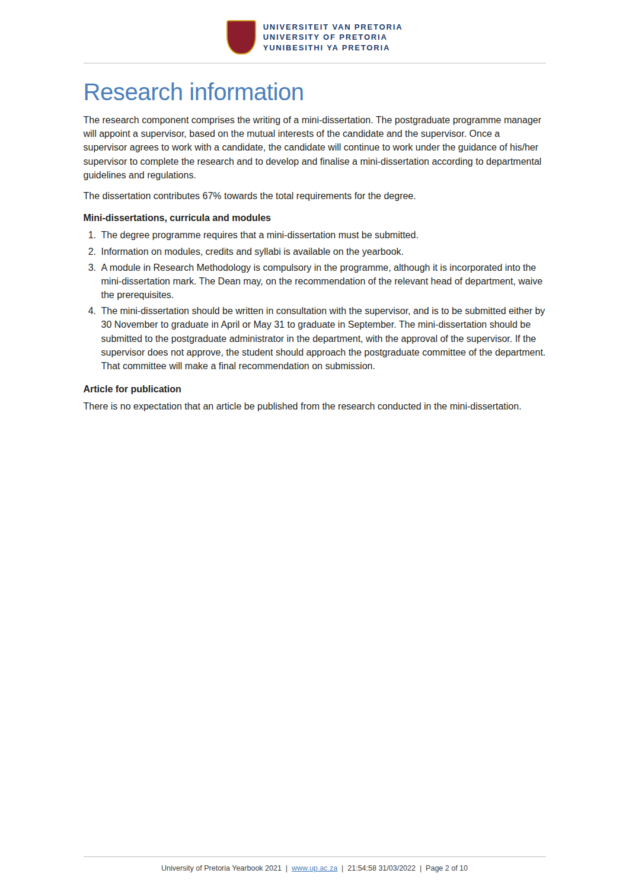UNIVERSITEIT VAN PRETORIA
UNIVERSITY OF PRETORIA
YUNIBESITHI YA PRETORIA
Research information
The research component comprises the writing of a mini-dissertation. The postgraduate programme manager will appoint a supervisor, based on the mutual interests of the candidate and the supervisor. Once a supervisor agrees to work with a candidate, the candidate will continue to work under the guidance of his/her supervisor to complete the research and to develop and finalise a mini-dissertation according to departmental guidelines and regulations.
The dissertation contributes 67% towards the total requirements for the degree.
Mini-dissertations, curricula and modules
The degree programme requires that a mini-dissertation must be submitted.
Information on modules, credits and syllabi is available on the yearbook.
A module in Research Methodology is compulsory in the programme, although it is incorporated into the mini-dissertation mark. The Dean may, on the recommendation of the relevant head of department, waive the prerequisites.
The mini-dissertation should be written in consultation with the supervisor, and is to be submitted either by 30 November to graduate in April or May 31 to graduate in September. The mini-dissertation should be submitted to the postgraduate administrator in the department, with the approval of the supervisor. If the supervisor does not approve, the student should approach the postgraduate committee of the department. That committee will make a final recommendation on submission.
Article for publication
There is no expectation that an article be published from the research conducted in the mini-dissertation.
University of Pretoria Yearbook 2021 | www.up.ac.za | 21:54:58 31/03/2022 | Page 2 of 10